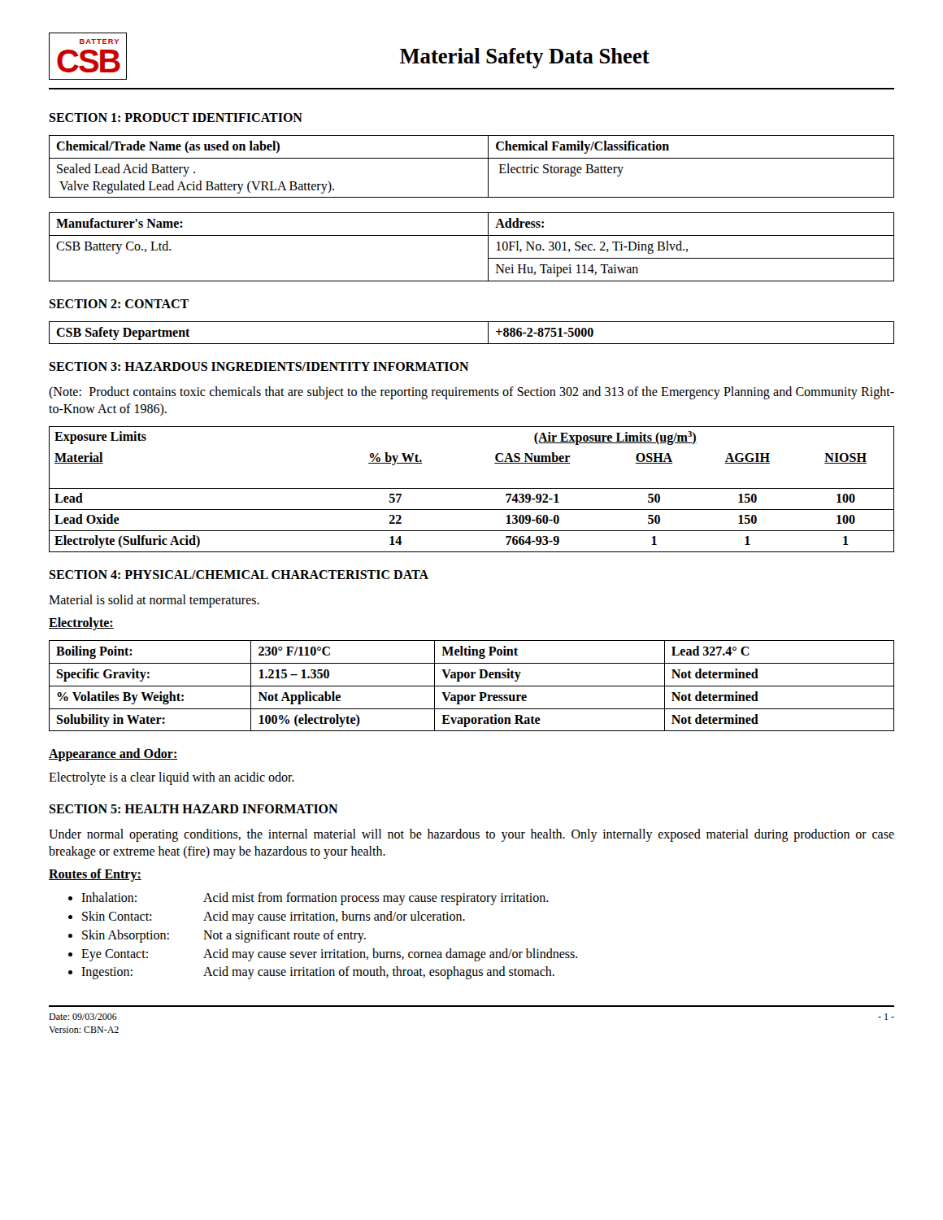BATTERY
CSB
Material Safety Data Sheet
SECTION 1: PRODUCT IDENTIFICATION
| Chemical/Trade Name (as used on label) | Chemical Family/Classification |
| Sealed Lead Acid Battery . Valve Regulated Lead Acid Battery (VRLA Battery). | Electric Storage Battery |
| Manufacturer's Name: | Address: |
| CSB Battery Co., Ltd. | 10Fl, No. 301, Sec. 2, Ti-Ding Blvd., |
| Nei Hu, Taipei 114, Taiwan |
SECTION 2: CONTACT
| CSB Safety Department | +886-2-8751-5000 |
SECTION 3: HAZARDOUS INGREDIENTS/IDENTITY INFORMATION
(Note: Product contains toxic chemicals that are subject to the reporting requirements of Section 302 and 313 of the Emergency Planning and Community Right-to-Know Act of 1986).
| Exposure Limits | (Air Exposure Limits (ug/m 3 ) |
| Material | % by Wt. | CAS Number | OSHA | AGGIH | NIOSH |
| Lead | 57 | 7439-92-1 | 50 | 150 | 100 |
| Lead Oxide | 22 | 1309-60-0 | 50 | 150 | 100 |
| Electrolyte (Sulfuric Acid) | 14 | 7664-93-9 | 1 | 1 | 1 |
SECTION 4: PHYSICAL/CHEMICAL CHARACTERISTIC DATA
Material is solid at normal temperatures.
Electrolyte:
| Boiling Point: | 230° F/110°C | Melting Point | Lead 327.4° C |
| Specific Gravity: | 1.215 – 1.350 | Vapor Density | Not determined |
| % Volatiles By Weight: | Not Applicable | Vapor Pressure | Not determined |
| Solubility in Water: | 100% (electrolyte) | Evaporation Rate | Not determined |
Appearance and Odor:
Electrolyte is a clear liquid with an acidic odor.
SECTION 5: HEALTH HAZARD INFORMATION
Under normal operating conditions, the internal material will not be hazardous to your health. Only internally exposed material during production or case breakage or extreme heat (fire) may be hazardous to your health.
Routes of Entry:
Inhalation: Acid mist from formation process may cause respiratory irritation.
Skin Contact: Acid may cause irritation, burns and/or ulceration.
Skin Absorption: Not a significant route of entry.
Eye Contact: Acid may cause sever irritation, burns, cornea damage and/or blindness.
Ingestion: Acid may cause irritation of mouth, throat, esophagus and stomach.
Date: 09/03/2006
Version: CBN-A2
- 1 -